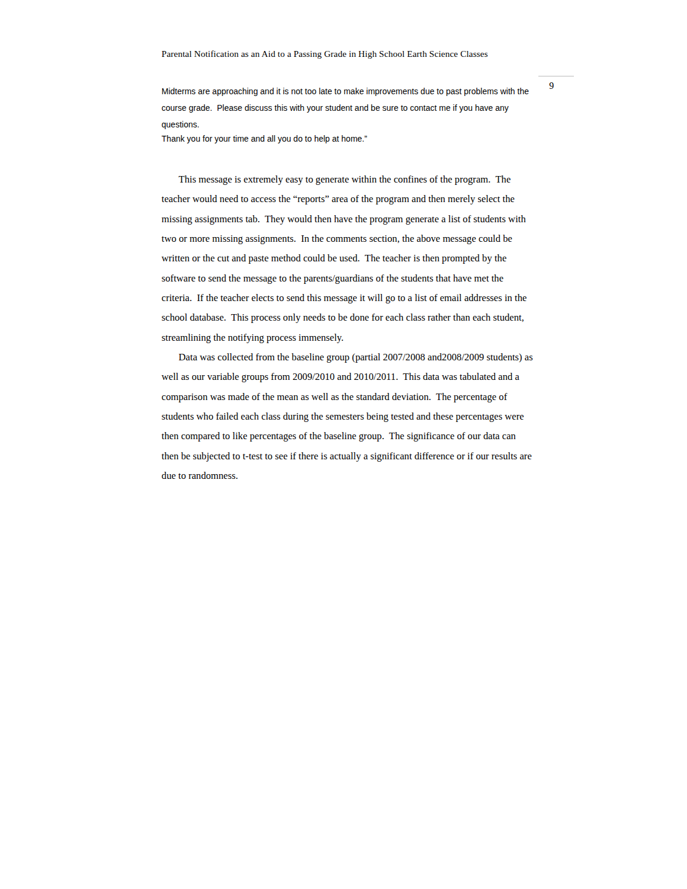9
Parental Notification as an Aid to a Passing Grade in High School Earth Science Classes
Midterms are approaching and it is not too late to make improvements due to past problems with the course grade. Please discuss this with your student and be sure to contact me if you have any questions.
Thank you for your time and all you do to help at home.”
This message is extremely easy to generate within the confines of the program. The teacher would need to access the “reports” area of the program and then merely select the missing assignments tab. They would then have the program generate a list of students with two or more missing assignments. In the comments section, the above message could be written or the cut and paste method could be used. The teacher is then prompted by the software to send the message to the parents/guardians of the students that have met the criteria. If the teacher elects to send this message it will go to a list of email addresses in the school database. This process only needs to be done for each class rather than each student, streamlining the notifying process immensely.
Data was collected from the baseline group (partial 2007/2008 and2008/2009 students) as well as our variable groups from 2009/2010 and 2010/2011. This data was tabulated and a comparison was made of the mean as well as the standard deviation. The percentage of students who failed each class during the semesters being tested and these percentages were then compared to like percentages of the baseline group. The significance of our data can then be subjected to t-test to see if there is actually a significant difference or if our results are due to randomness.